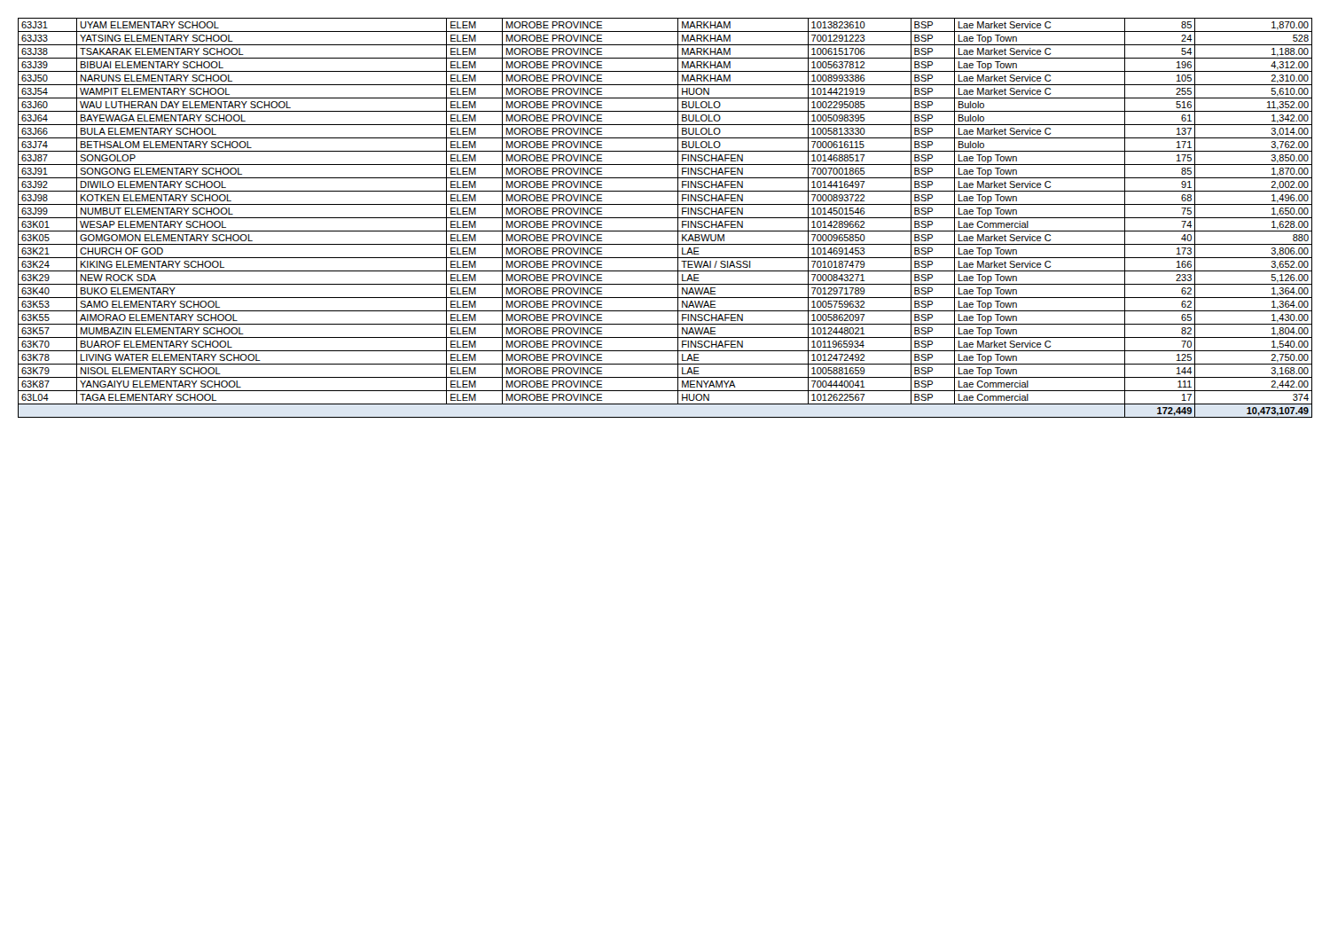| 63J31 | UYAM ELEMENTARY SCHOOL | ELEM | MOROBE PROVINCE | MARKHAM | 1013823610 | BSP | Lae Market Service C | 85 | 1,870.00 |
| 63J33 | YATSING ELEMENTARY SCHOOL | ELEM | MOROBE PROVINCE | MARKHAM | 7001291223 | BSP | Lae Top Town | 24 | 528 |
| 63J38 | TSAKARAK ELEMENTARY SCHOOL | ELEM | MOROBE PROVINCE | MARKHAM | 1006151706 | BSP | Lae Market Service C | 54 | 1,188.00 |
| 63J39 | BIBUAI ELEMENTARY SCHOOL | ELEM | MOROBE PROVINCE | MARKHAM | 1005637812 | BSP | Lae Top Town | 196 | 4,312.00 |
| 63J50 | NARUNS ELEMENTARY SCHOOL | ELEM | MOROBE PROVINCE | MARKHAM | 1008993386 | BSP | Lae Market Service C | 105 | 2,310.00 |
| 63J54 | WAMPIT ELEMENTARY SCHOOL | ELEM | MOROBE PROVINCE | HUON | 1014421919 | BSP | Lae Market Service C | 255 | 5,610.00 |
| 63J60 | WAU LUTHERAN DAY ELEMENTARY SCHOOL | ELEM | MOROBE PROVINCE | BULOLO | 1002295085 | BSP | Bulolo | 516 | 11,352.00 |
| 63J64 | BAYEWAGA ELEMENTARY SCHOOL | ELEM | MOROBE PROVINCE | BULOLO | 1005098395 | BSP | Bulolo | 61 | 1,342.00 |
| 63J66 | BULA ELEMENTARY SCHOOL | ELEM | MOROBE PROVINCE | BULOLO | 1005813330 | BSP | Lae Market Service C | 137 | 3,014.00 |
| 63J74 | BETHSALOM ELEMENTARY SCHOOL | ELEM | MOROBE PROVINCE | BULOLO | 7000616115 | BSP | Bulolo | 171 | 3,762.00 |
| 63J87 | SONGOLOP | ELEM | MOROBE PROVINCE | FINSCHAFEN | 1014688517 | BSP | Lae Top Town | 175 | 3,850.00 |
| 63J91 | SONGONG ELEMENTARY SCHOOL | ELEM | MOROBE PROVINCE | FINSCHAFEN | 7007001865 | BSP | Lae Top Town | 85 | 1,870.00 |
| 63J92 | DIWILO ELEMENTARY SCHOOL | ELEM | MOROBE PROVINCE | FINSCHAFEN | 1014416497 | BSP | Lae Market Service C | 91 | 2,002.00 |
| 63J98 | KOTKEN ELEMENTARY SCHOOL | ELEM | MOROBE PROVINCE | FINSCHAFEN | 7000893722 | BSP | Lae Top Town | 68 | 1,496.00 |
| 63J99 | NUMBUT ELEMENTARY SCHOOL | ELEM | MOROBE PROVINCE | FINSCHAFEN | 1014501546 | BSP | Lae Top Town | 75 | 1,650.00 |
| 63K01 | WESAP ELEMENTARY SCHOOL | ELEM | MOROBE PROVINCE | FINSCHAFEN | 1014289662 | BSP | Lae Commercial | 74 | 1,628.00 |
| 63K05 | GOMGOMON ELEMENTARY SCHOOL | ELEM | MOROBE PROVINCE | KABWUM | 7000965850 | BSP | Lae Market Service C | 40 | 880 |
| 63K21 | CHURCH OF GOD | ELEM | MOROBE PROVINCE | LAE | 1014691453 | BSP | Lae Top Town | 173 | 3,806.00 |
| 63K24 | KIKING ELEMENTARY SCHOOL | ELEM | MOROBE PROVINCE | TEWAI / SIASSI | 7010187479 | BSP | Lae Market Service C | 166 | 3,652.00 |
| 63K29 | NEW ROCK SDA | ELEM | MOROBE PROVINCE | LAE | 7000843271 | BSP | Lae Top Town | 233 | 5,126.00 |
| 63K40 | BUKO ELEMENTARY | ELEM | MOROBE PROVINCE | NAWAE | 7012971789 | BSP | Lae Top Town | 62 | 1,364.00 |
| 63K53 | SAMO ELEMENTARY SCHOOL | ELEM | MOROBE PROVINCE | NAWAE | 1005759632 | BSP | Lae Top Town | 62 | 1,364.00 |
| 63K55 | AIMORAO ELEMENTARY SCHOOL | ELEM | MOROBE PROVINCE | FINSCHAFEN | 1005862097 | BSP | Lae Top Town | 65 | 1,430.00 |
| 63K57 | MUMBAZIN ELEMENTARY SCHOOL | ELEM | MOROBE PROVINCE | NAWAE | 1012448021 | BSP | Lae Top Town | 82 | 1,804.00 |
| 63K70 | BUAROF ELEMENTARY SCHOOL | ELEM | MOROBE PROVINCE | FINSCHAFEN | 1011965934 | BSP | Lae Market Service C | 70 | 1,540.00 |
| 63K78 | LIVING WATER ELEMENTARY SCHOOL | ELEM | MOROBE PROVINCE | LAE | 1012472492 | BSP | Lae Top Town | 125 | 2,750.00 |
| 63K79 | NISOL ELEMENTARY SCHOOL | ELEM | MOROBE PROVINCE | LAE | 1005881659 | BSP | Lae Top Town | 144 | 3,168.00 |
| 63K87 | YANGAIYU ELEMENTARY SCHOOL | ELEM | MOROBE PROVINCE | MENYAMYA | 7004440041 | BSP | Lae Commercial | 111 | 2,442.00 |
| 63L04 | TAGA ELEMENTARY SCHOOL | ELEM | MOROBE PROVINCE | HUON | 1012622567 | BSP | Lae Commercial | 17 | 374 |
| | 172,449 | 10,473,107.49 |